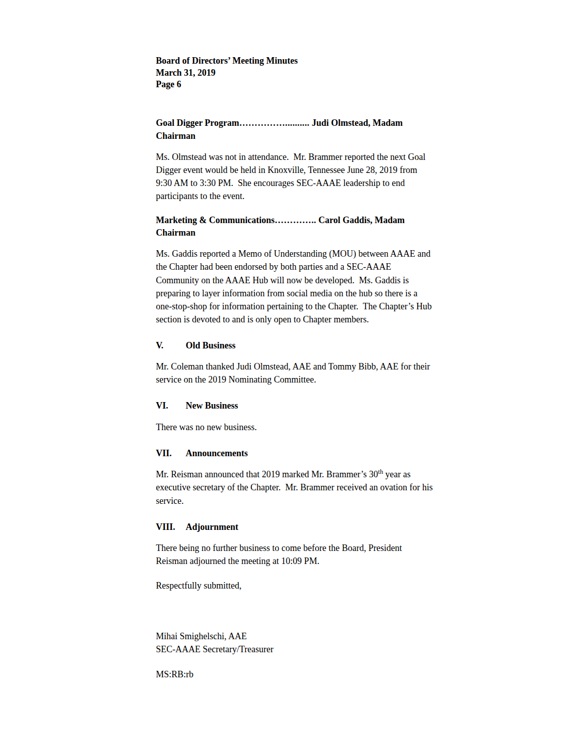Board of Directors’ Meeting Minutes
March 31, 2019
Page 6
Goal Digger Program…………….......... Judi Olmstead, Madam Chairman
Ms. Olmstead was not in attendance. Mr. Brammer reported the next Goal Digger event would be held in Knoxville, Tennessee June 28, 2019 from 9:30 AM to 3:30 PM. She encourages SEC-AAAE leadership to end participants to the event.
Marketing & Communications………….. Carol Gaddis, Madam Chairman
Ms. Gaddis reported a Memo of Understanding (MOU) between AAAE and the Chapter had been endorsed by both parties and a SEC-AAAE Community on the AAAE Hub will now be developed. Ms. Gaddis is preparing to layer information from social media on the hub so there is a one-stop-shop for information pertaining to the Chapter. The Chapter’s Hub section is devoted to and is only open to Chapter members.
V. Old Business
Mr. Coleman thanked Judi Olmstead, AAE and Tommy Bibb, AAE for their service on the 2019 Nominating Committee.
VI. New Business
There was no new business.
VII. Announcements
Mr. Reisman announced that 2019 marked Mr. Brammer’s 30th year as executive secretary of the Chapter. Mr. Brammer received an ovation for his service.
VIII. Adjournment
There being no further business to come before the Board, President Reisman adjourned the meeting at 10:09 PM.
Respectfully submitted,
Mihai Smighelschi, AAE
SEC-AAAE Secretary/Treasurer
MS:RB:rb